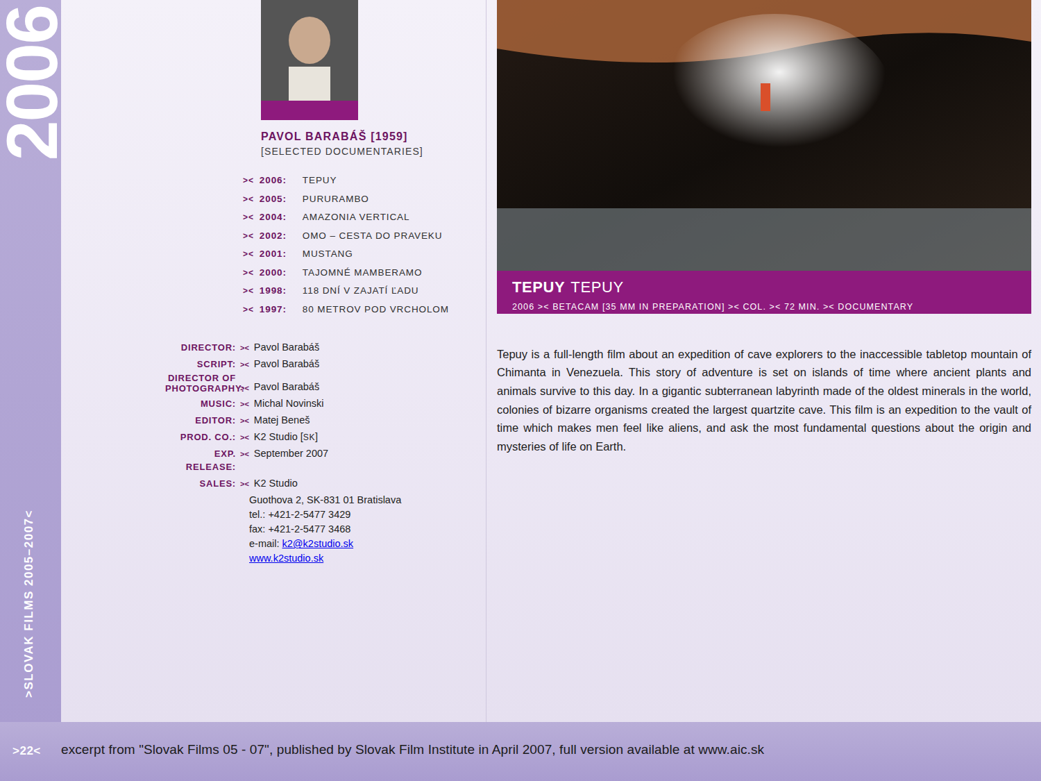2006
>Slovak Films 2005–2007<
Pavol Barabáš [1959]
[Selected documentaries]
><2006: Tepuy
><2005: Pururambo
><2004: Amazonia Vertical
><2002: Omo – Cesta do praveku
><2001: Mustang
><2000: Tajomné Mamberamo
><1998: 118 dní v zajatí Ľadu
><1997: 80 metrov pod vrcholom
Director: >< Pavol Barabáš
Script: >< Pavol Barabáš
Director of
Photography: >< Pavol Barabáš
Music: >< Michal Novinski
Editor: >< Matej Beneš
Prod. Co.: >< K2 Studio [sk]
Exp. Release: >< September 2007
Sales: >< K2 Studio
Guothova 2, SK-831 01 Bratislava
tel.: +421-2-5477 3429
fax: +421-2-5477 3468
e-mail: k2@k2studio.sk
www.k2studio.sk
TEPUY TEPUY 2006 >< Betacam [35 mm in preparation] >< col. >< 72 min. >< documentary
Tepuy is a full-length film about an expedition of cave explorers to the inaccessible tabletop mountain of Chimanta in Venezuela. This story of adventure is set on islands of time where ancient plants and animals survive to this day. In a gigantic subterranean labyrinth made of the oldest minerals in the world, colonies of bizarre organisms created the largest quartzite cave. This film is an expedition to the vault of time which makes men feel like aliens, and ask the most fundamental questions about the origin and mysteries of life on Earth.
>22<
excerpt from "Slovak Films 05 - 07", published by Slovak Film Institute in April 2007, full version available at www.aic.sk